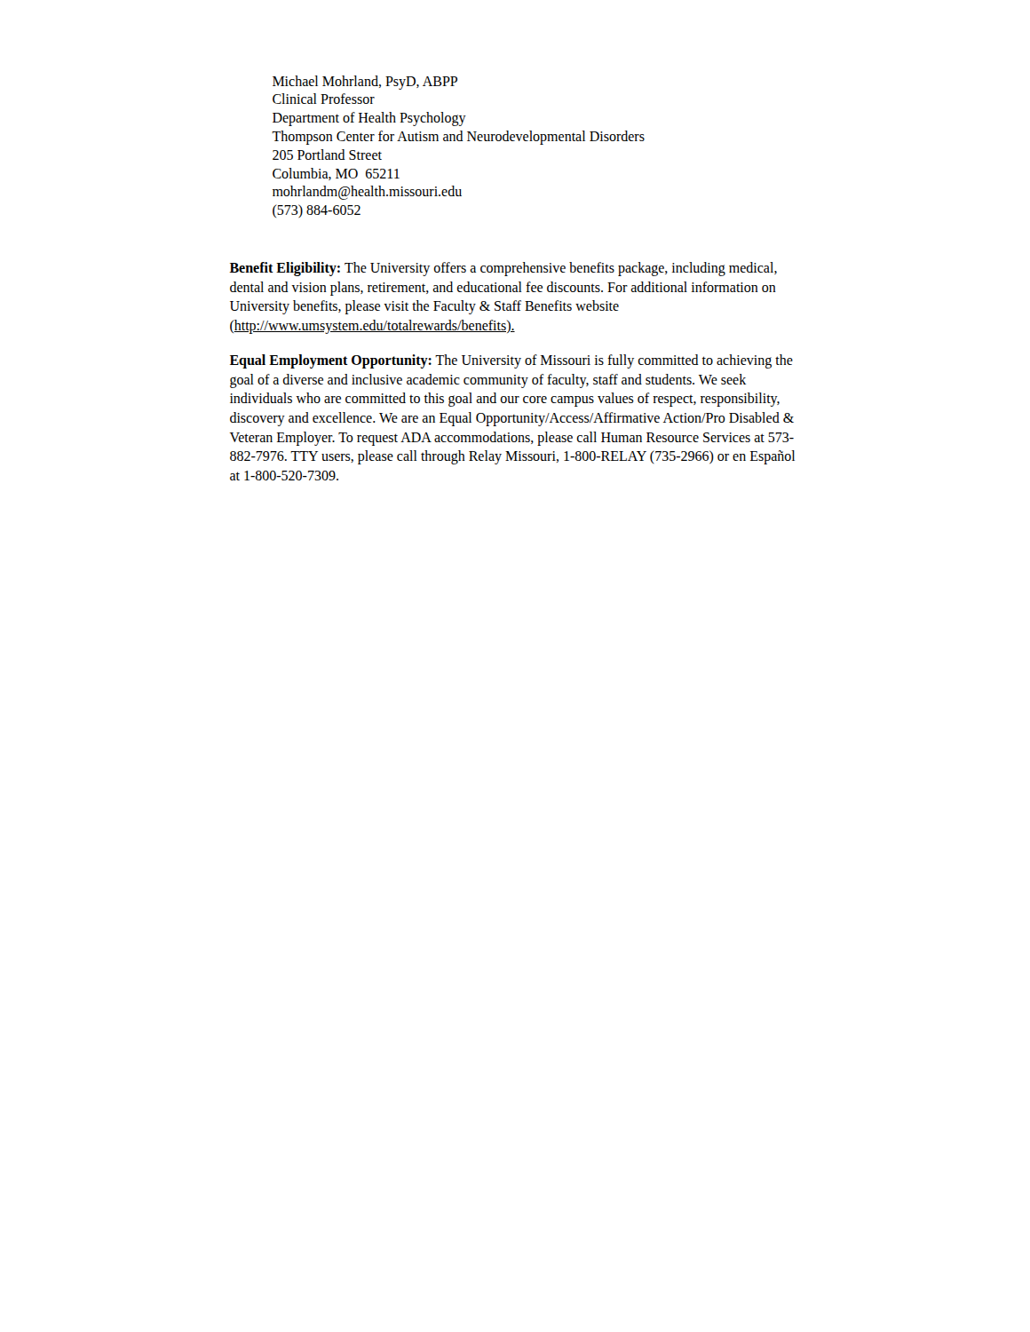Michael Mohrland, PsyD, ABPP
Clinical Professor
Department of Health Psychology
Thompson Center for Autism and Neurodevelopmental Disorders
205 Portland Street
Columbia, MO 65211
mohrlandm@health.missouri.edu
(573) 884-6052
Benefit Eligibility: The University offers a comprehensive benefits package, including medical, dental and vision plans, retirement, and educational fee discounts. For additional information on University benefits, please visit the Faculty & Staff Benefits website (http://www.umsystem.edu/totalrewards/benefits).
Equal Employment Opportunity: The University of Missouri is fully committed to achieving the goal of a diverse and inclusive academic community of faculty, staff and students. We seek individuals who are committed to this goal and our core campus values of respect, responsibility, discovery and excellence. We are an Equal Opportunity/Access/Affirmative Action/Pro Disabled & Veteran Employer. To request ADA accommodations, please call Human Resource Services at 573-882-7976. TTY users, please call through Relay Missouri, 1-800-RELAY (735-2966) or en Español at 1-800-520-7309.